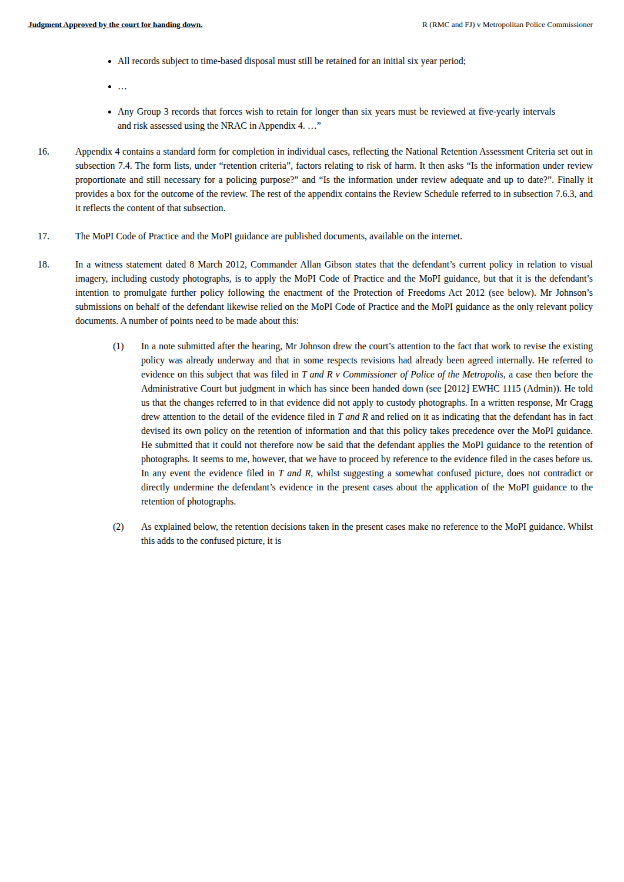Judgment Approved by the court for handing down. R (RMC and FJ) v Metropolitan Police Commissioner
All records subject to time-based disposal must still be retained for an initial six year period;
…
Any Group 3 records that forces wish to retain for longer than six years must be reviewed at five-yearly intervals and risk assessed using the NRAC in Appendix 4. …”
16.
Appendix 4 contains a standard form for completion in individual cases, reflecting the National Retention Assessment Criteria set out in subsection 7.4. The form lists, under “retention criteria”, factors relating to risk of harm. It then asks “Is the information under review proportionate and still necessary for a policing purpose?” and “Is the information under review adequate and up to date?”. Finally it provides a box for the outcome of the review. The rest of the appendix contains the Review Schedule referred to in subsection 7.6.3, and it reflects the content of that subsection.
17.
The MoPI Code of Practice and the MoPI guidance are published documents, available on the internet.
18.
In a witness statement dated 8 March 2012, Commander Allan Gibson states that the defendant’s current policy in relation to visual imagery, including custody photographs, is to apply the MoPI Code of Practice and the MoPI guidance, but that it is the defendant’s intention to promulgate further policy following the enactment of the Protection of Freedoms Act 2012 (see below). Mr Johnson’s submissions on behalf of the defendant likewise relied on the MoPI Code of Practice and the MoPI guidance as the only relevant policy documents. A number of points need to be made about this:
(1)
In a note submitted after the hearing, Mr Johnson drew the court’s attention to the fact that work to revise the existing policy was already underway and that in some respects revisions had already been agreed internally. He referred to evidence on this subject that was filed in T and R v Commissioner of Police of the Metropolis, a case then before the Administrative Court but judgment in which has since been handed down (see [2012] EWHC 1115 (Admin)). He told us that the changes referred to in that evidence did not apply to custody photographs. In a written response, Mr Cragg drew attention to the detail of the evidence filed in T and R and relied on it as indicating that the defendant has in fact devised its own policy on the retention of information and that this policy takes precedence over the MoPI guidance. He submitted that it could not therefore now be said that the defendant applies the MoPI guidance to the retention of photographs. It seems to me, however, that we have to proceed by reference to the evidence filed in the cases before us. In any event the evidence filed in T and R, whilst suggesting a somewhat confused picture, does not contradict or directly undermine the defendant’s evidence in the present cases about the application of the MoPI guidance to the retention of photographs.
(2)
As explained below, the retention decisions taken in the present cases make no reference to the MoPI guidance. Whilst this adds to the confused picture, it is